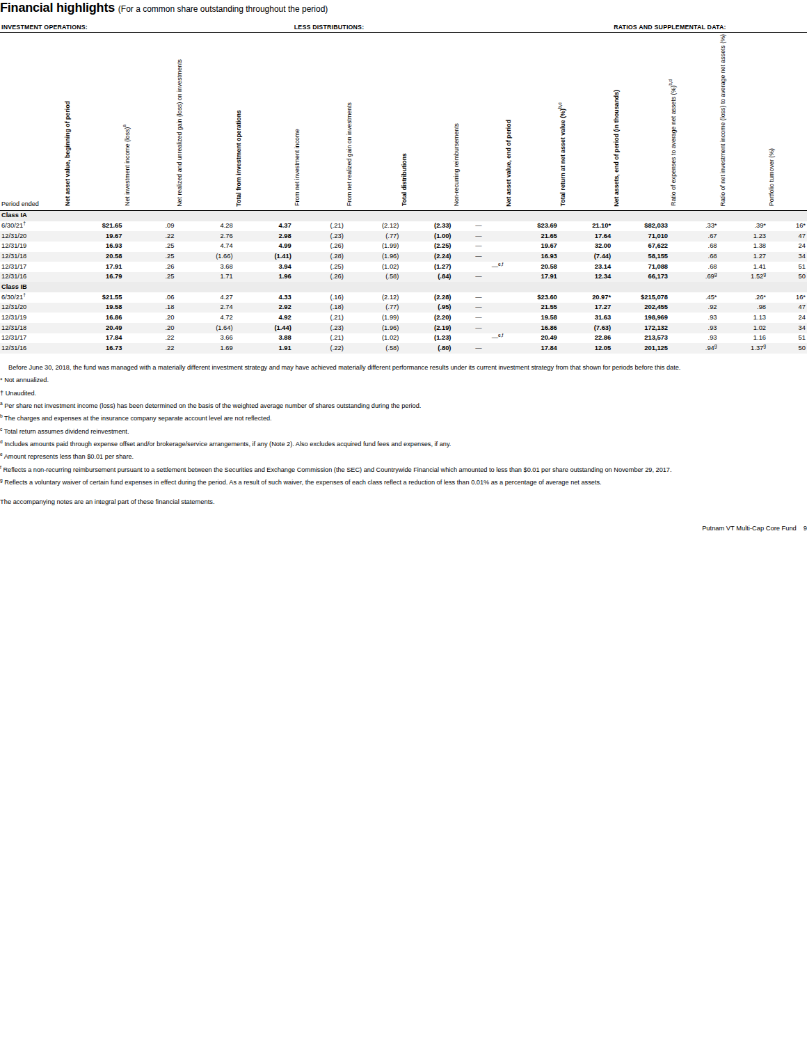Financial highlights (For a common share outstanding throughout the period)
| Investment operations: | Less distributions: | | Ratios and supplemental data: |
| Period ended | Net asset value, beginning of period | Net investment income (loss) a | Net realized and unrealized gain (loss) on investments | Total from investment operations | From net investment income | From net realized gain on investments | Total distributions | Non-recurring reimbursements | Net asset value, end of period | Total return at net asset value (%) b,c | Net assets, end of period (in thousands) | Ratio of expenses to average net assets (%) b,d | Ratio of net investment income (loss) to average net assets (%) | Portfolio turnover (%) |
| Class IA |
| 6/30/21 † | $21.65 | .09 | 4.28 | 4.37 | (.21) | (2.12) | (2.33) | — | $23.69 | 21.10* | $82,033 | .33* | .39* | 16* |
| 12/31/20 | 19.67 | .22 | 2.76 | 2.98 | (.23) | (.77) | (1.00) | — | 21.65 | 17.64 | 71,010 | .67 | 1.23 | 47 |
| 12/31/19 | 16.93 | .25 | 4.74 | 4.99 | (.26) | (1.99) | (2.25) | — | 19.67 | 32.00 | 67,622 | .68 | 1.38 | 24 |
| 12/31/18 | 20.58 | .25 | (1.66) | (1.41) | (.28) | (1.96) | (2.24) | — | 16.93 | (7.44) | 58,155 | .68 | 1.27 | 34 |
| 12/31/17 | 17.91 | .26 | 3.68 | 3.94 | (.25) | (1.02) | (1.27) | — e,f | 20.58 | 23.14 | 71,088 | .68 | 1.41 | 51 |
| 12/31/16 | 16.79 | .25 | 1.71 | 1.96 | (.26) | (.58) | (.84) | — | 17.91 | 12.34 | 66,173 | .69 g | 1.52 g | 50 |
| Class IB |
| 6/30/21 † | $21.55 | .06 | 4.27 | 4.33 | (.16) | (2.12) | (2.28) | — | $23.60 | 20.97* | $215,078 | .45* | .26* | 16* |
| 12/31/20 | 19.58 | .18 | 2.74 | 2.92 | (.18) | (.77) | (.95) | — | 21.55 | 17.27 | 202,455 | .92 | .98 | 47 |
| 12/31/19 | 16.86 | .20 | 4.72 | 4.92 | (.21) | (1.99) | (2.20) | — | 19.58 | 31.63 | 198,969 | .93 | 1.13 | 24 |
| 12/31/18 | 20.49 | .20 | (1.64) | (1.44) | (.23) | (1.96) | (2.19) | — | 16.86 | (7.63) | 172,132 | .93 | 1.02 | 34 |
| 12/31/17 | 17.84 | .22 | 3.66 | 3.88 | (.21) | (1.02) | (1.23) | — e,f | 20.49 | 22.86 | 213,573 | .93 | 1.16 | 51 |
| 12/31/16 | 16.73 | .22 | 1.69 | 1.91 | (.22) | (.58) | (.80) | — | 17.84 | 12.05 | 201,125 | .94 g | 1.37 g | 50 |
Before June 30, 2018, the fund was managed with a materially different investment strategy and may have achieved materially different performance results under its current investment strategy from that shown for periods before this date.
* Not annualized.
† Unaudited.
a Per share net investment income (loss) has been determined on the basis of the weighted average number of shares outstanding during the period.
b The charges and expenses at the insurance company separate account level are not reflected.
c Total return assumes dividend reinvestment.
d Includes amounts paid through expense offset and/or brokerage/service arrangements, if any (Note 2). Also excludes acquired fund fees and expenses, if any.
e Amount represents less than $0.01 per share.
f Reflects a non-recurring reimbursement pursuant to a settlement between the Securities and Exchange Commission (the SEC) and Countrywide Financial which amounted to less than $0.01 per share outstanding on November 29, 2017.
g Reflects a voluntary waiver of certain fund expenses in effect during the period. As a result of such waiver, the expenses of each class reflect a reduction of less than 0.01% as a percentage of average net assets.
The accompanying notes are an integral part of these financial statements.
Putnam VT Multi-Cap Core Fund9